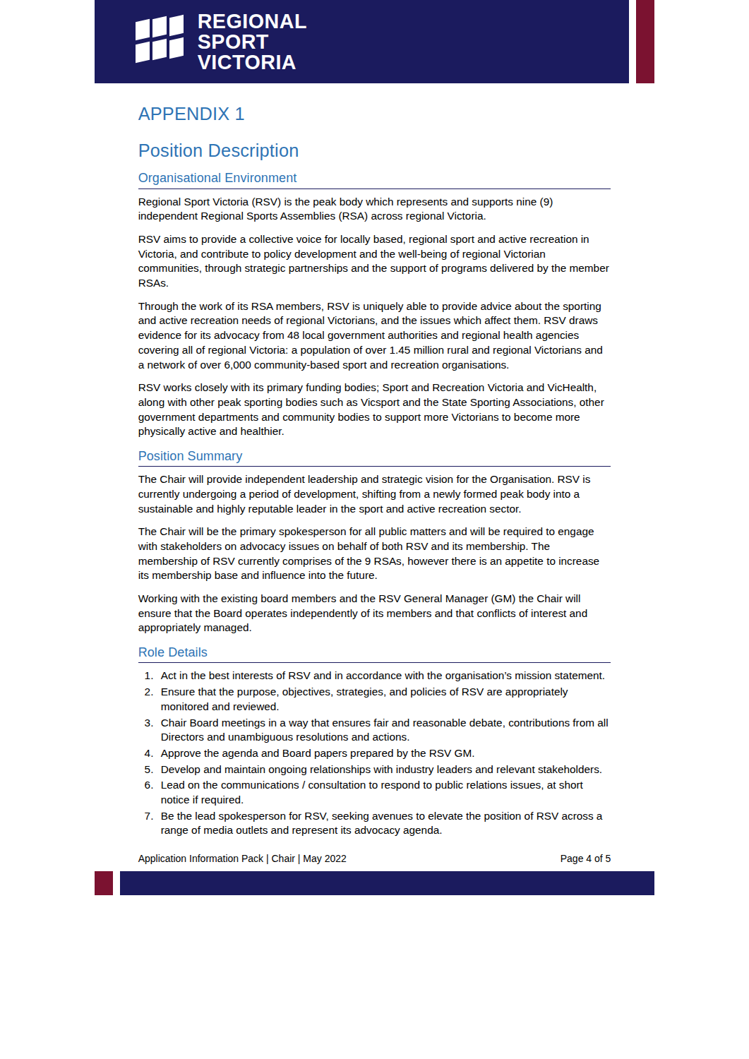Regional
Sport
Victoria
APPENDIX 1
Position Description
Organisational Environment
Regional Sport Victoria (RSV) is the peak body which represents and supports nine (9) independent Regional Sports Assemblies (RSA) across regional Victoria.
RSV aims to provide a collective voice for locally based, regional sport and active recreation in Victoria, and contribute to policy development and the well-being of regional Victorian communities, through strategic partnerships and the support of programs delivered by the member RSAs.
Through the work of its RSA members, RSV is uniquely able to provide advice about the sporting and active recreation needs of regional Victorians, and the issues which affect them. RSV draws evidence for its advocacy from 48 local government authorities and regional health agencies covering all of regional Victoria: a population of over 1.45 million rural and regional Victorians and a network of over 6,000 community-based sport and recreation organisations.
RSV works closely with its primary funding bodies; Sport and Recreation Victoria and VicHealth, along with other peak sporting bodies such as Vicsport and the State Sporting Associations, other government departments and community bodies to support more Victorians to become more physically active and healthier.
Position Summary
The Chair will provide independent leadership and strategic vision for the Organisation. RSV is currently undergoing a period of development, shifting from a newly formed peak body into a sustainable and highly reputable leader in the sport and active recreation sector.
The Chair will be the primary spokesperson for all public matters and will be required to engage with stakeholders on advocacy issues on behalf of both RSV and its membership. The membership of RSV currently comprises of the 9 RSAs, however there is an appetite to increase its membership base and influence into the future.
Working with the existing board members and the RSV General Manager (GM) the Chair will ensure that the Board operates independently of its members and that conflicts of interest and appropriately managed.
Role Details
Act in the best interests of RSV and in accordance with the organisation’s mission statement.
Ensure that the purpose, objectives, strategies, and policies of RSV are appropriately monitored and reviewed.
Chair Board meetings in a way that ensures fair and reasonable debate, contributions from all Directors and unambiguous resolutions and actions.
Approve the agenda and Board papers prepared by the RSV GM.
Develop and maintain ongoing relationships with industry leaders and relevant stakeholders.
Lead on the communications / consultation to respond to public relations issues, at short notice if required.
Be the lead spokesperson for RSV, seeking avenues to elevate the position of RSV across a range of media outlets and represent its advocacy agenda.
Application Information Pack | Chair | May 2022 Page 4 of 5